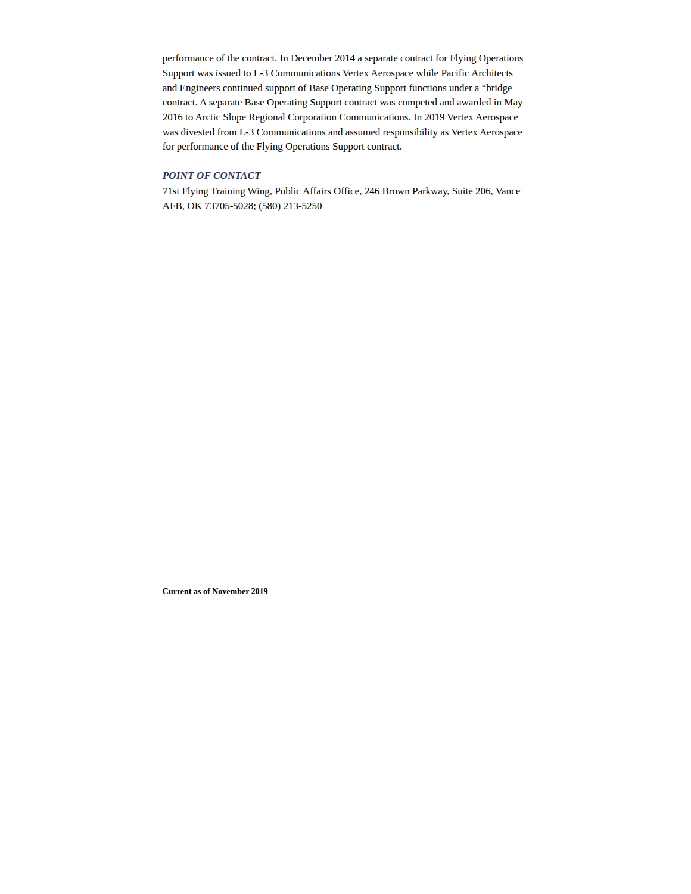performance of the contract. In December 2014 a separate contract for Flying Operations Support was issued to L-3 Communications Vertex Aerospace while Pacific Architects and Engineers continued support of Base Operating Support functions under a “bridge contract. A separate Base Operating Support contract was competed and awarded in May 2016 to Arctic Slope Regional Corporation Communications. In 2019 Vertex Aerospace was divested from L-3 Communications and assumed responsibility as Vertex Aerospace for performance of the Flying Operations Support contract.
POINT OF CONTACT
71st Flying Training Wing, Public Affairs Office, 246 Brown Parkway, Suite 206, Vance AFB, OK 73705-5028; (580) 213-5250
Current as of November 2019